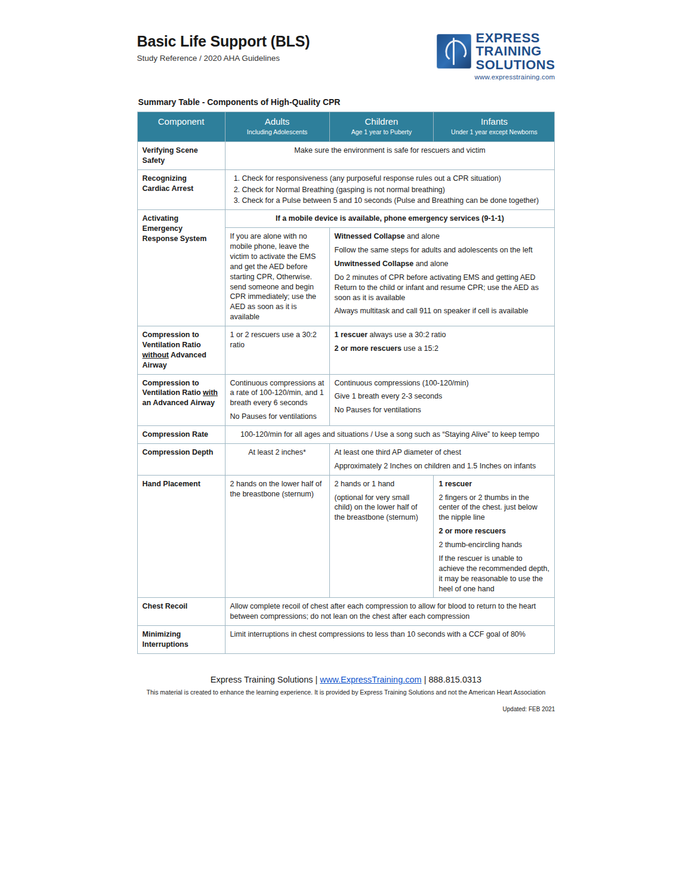Basic Life Support (BLS)
Study Reference / 2020 AHA Guidelines
EXPRESS TRAINING SOLUTIONS
www.expresstraining.com
Summary Table - Components of High-Quality CPR
| Component | Adults Including Adolescents | Children Age 1 year to Puberty | Infants Under 1 year except Newborns |
| --- | --- | --- | --- |
| Verifying Scene Safety | Make sure the environment is safe for rescuers and victim |
| Recognizing Cardiac Arrest | Check for responsiveness (any purposeful response rules out a CPR situation) Check for Normal Breathing (gasping is not normal breathing) Check for a Pulse between 5 and 10 seconds (Pulse and Breathing can be done together) |
| Activating Emergency Response System | If a mobile device is available, phone emergency services (9-1-1) |
| If you are alone with no mobile phone, leave the victim to activate the EMS and get the AED before starting CPR, Otherwise. send someone and begin CPR immediately; use the AED as soon as it is available | Witnessed Collapse and alone Follow the same steps for adults and adolescents on the left Unwitnessed Collapse and alone Do 2 minutes of CPR before activating EMS and getting AED Return to the child or infant and resume CPR; use the AED as soon as it is available Always multitask and call 911 on speaker if cell is available |
| Compression to Ventilation Ratio without Advanced Airway | 1 or 2 rescuers use a 30:2 ratio | 1 rescuer always use a 30:2 ratio 2 or more rescuers use a 15:2 |
| Compression to Ventilation Ratio with an Advanced Airway | Continuous compressions at a rate of 100-120/min, and 1 breath every 6 seconds No Pauses for ventilations | Continuous compressions (100-120/min) Give 1 breath every 2-3 seconds No Pauses for ventilations |
| Compression Rate | 100-120/min for all ages and situations / Use a song such as “Staying Alive” to keep tempo |
| Compression Depth | At least 2 inches* | At least one third AP diameter of chest Approximately 2 Inches on children and 1.5 Inches on infants |
| Hand Placement | 2 hands on the lower half of the breastbone (sternum) | 2 hands or 1 hand (optional for very small child) on the lower half of the breastbone (sternum) | 1 rescuer 2 fingers or 2 thumbs in the center of the chest. just below the nipple line 2 or more rescuers 2 thumb-encircling hands If the rescuer is unable to achieve the recommended depth, it may be reasonable to use the heel of one hand |
| Chest Recoil | Allow complete recoil of chest after each compression to allow for blood to return to the heart between compressions; do not lean on the chest after each compression |
| Minimizing Interruptions | Limit interruptions in chest compressions to less than 10 seconds with a CCF goal of 80% |
Express Training Solutions | www.ExpressTraining.com | 888.815.0313
This material is created to enhance the learning experience. It is provided by Express Training Solutions and not the American Heart Association
Updated: FEB 2021